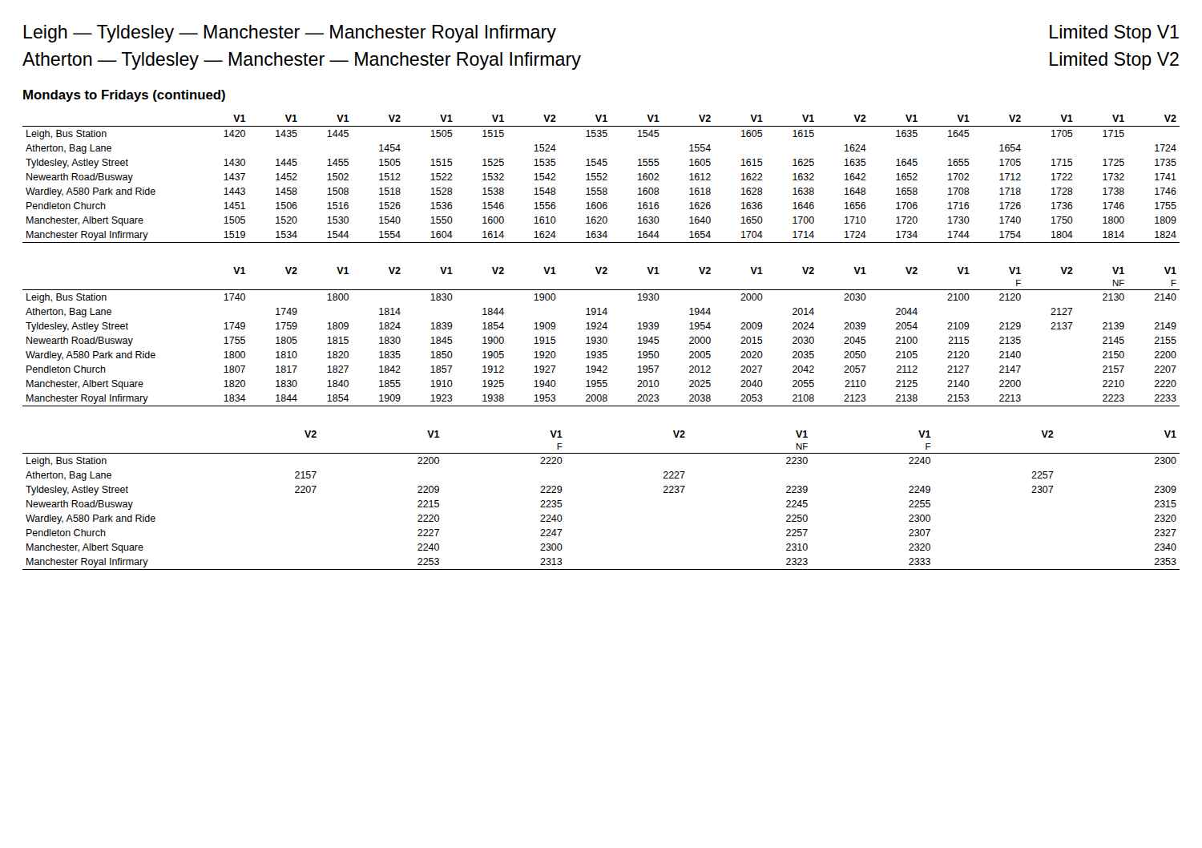Leigh — Tyldesley — Manchester — Manchester Royal Infirmary
Atherton — Tyldesley — Manchester — Manchester Royal Infirmary
Limited Stop V1
Limited Stop V2
Mondays to Fridays (continued)
Mondays to Fridays, afternoon departures
| Stop | V1 | V1 | V1 | V2 | V1 | V1 | V2 | V1 | V1 | V2 | V1 | V1 | V2 | V1 | V1 | V2 | V1 | V1 | V2 |
| --- | --- | --- | --- | --- | --- | --- | --- | --- | --- | --- | --- | --- | --- | --- | --- | --- | --- | --- | --- |
| Leigh, Bus Station | 1420 | 1435 | 1445 | | 1505 | 1515 | | 1535 | 1545 | | 1605 | 1615 | | 1635 | 1645 | | 1705 | 1715 | |
| Atherton, Bag Lane | | | | 1454 | | | 1524 | | | 1554 | | | 1624 | | | 1654 | | | 1724 |
| Tyldesley, Astley Street | 1430 | 1445 | 1455 | 1505 | 1515 | 1525 | 1535 | 1545 | 1555 | 1605 | 1615 | 1625 | 1635 | 1645 | 1655 | 1705 | 1715 | 1725 | 1735 |
| Newearth Road/Busway | 1437 | 1452 | 1502 | 1512 | 1522 | 1532 | 1542 | 1552 | 1602 | 1612 | 1622 | 1632 | 1642 | 1652 | 1702 | 1712 | 1722 | 1732 | 1741 |
| Wardley, A580 Park and Ride | 1443 | 1458 | 1508 | 1518 | 1528 | 1538 | 1548 | 1558 | 1608 | 1618 | 1628 | 1638 | 1648 | 1658 | 1708 | 1718 | 1728 | 1738 | 1746 |
| Pendleton Church | 1451 | 1506 | 1516 | 1526 | 1536 | 1546 | 1556 | 1606 | 1616 | 1626 | 1636 | 1646 | 1656 | 1706 | 1716 | 1726 | 1736 | 1746 | 1755 |
| Manchester, Albert Square | 1505 | 1520 | 1530 | 1540 | 1550 | 1600 | 1610 | 1620 | 1630 | 1640 | 1650 | 1700 | 1710 | 1720 | 1730 | 1740 | 1750 | 1800 | 1809 |
| Manchester Royal Infirmary | 1519 | 1534 | 1544 | 1554 | 1604 | 1614 | 1624 | 1634 | 1644 | 1654 | 1704 | 1714 | 1724 | 1734 | 1744 | 1754 | 1804 | 1814 | 1824 |
Mondays to Fridays, evening departures
| Stop | V1 | V2 | V1 | V2 | V1 | V2 | V1 | V2 | V1 | V2 | V1 | V2 | V1 | V2 | V1 | V1 | V2 | V1 | V1 |
| --- | --- | --- | --- | --- | --- | --- | --- | --- | --- | --- | --- | --- | --- | --- | --- | --- | --- | --- | --- |
| | | | | | | | | | | | | | | | | F | | NF | F |
| Leigh, Bus Station | 1740 | | 1800 | | 1830 | | 1900 | | 1930 | | 2000 | | 2030 | | 2100 | 2120 | | 2130 | 2140 |
| Atherton, Bag Lane | | 1749 | | 1814 | | 1844 | | 1914 | | 1944 | | 2014 | | 2044 | | | 2127 | | |
| Tyldesley, Astley Street | 1749 | 1759 | 1809 | 1824 | 1839 | 1854 | 1909 | 1924 | 1939 | 1954 | 2009 | 2024 | 2039 | 2054 | 2109 | 2129 | 2137 | 2139 | 2149 |
| Newearth Road/Busway | 1755 | 1805 | 1815 | 1830 | 1845 | 1900 | 1915 | 1930 | 1945 | 2000 | 2015 | 2030 | 2045 | 2100 | 2115 | 2135 | | 2145 | 2155 |
| Wardley, A580 Park and Ride | 1800 | 1810 | 1820 | 1835 | 1850 | 1905 | 1920 | 1935 | 1950 | 2005 | 2020 | 2035 | 2050 | 2105 | 2120 | 2140 | | 2150 | 2200 |
| Pendleton Church | 1807 | 1817 | 1827 | 1842 | 1857 | 1912 | 1927 | 1942 | 1957 | 2012 | 2027 | 2042 | 2057 | 2112 | 2127 | 2147 | | 2157 | 2207 |
| Manchester, Albert Square | 1820 | 1830 | 1840 | 1855 | 1910 | 1925 | 1940 | 1955 | 2010 | 2025 | 2040 | 2055 | 2110 | 2125 | 2140 | 2200 | | 2210 | 2220 |
| Manchester Royal Infirmary | 1834 | 1844 | 1854 | 1909 | 1923 | 1938 | 1953 | 2008 | 2023 | 2038 | 2053 | 2108 | 2123 | 2138 | 2153 | 2213 | | 2223 | 2233 |
Mondays to Fridays, late evening departures
| Stop | V2 | V1 | V1 | V2 | V1 | V1 | V2 | V1 |
| --- | --- | --- | --- | --- | --- | --- | --- | --- |
| | | | F | | NF | F | | |
| Leigh, Bus Station | | 2200 | 2220 | | 2230 | 2240 | | 2300 |
| Atherton, Bag Lane | 2157 | | | 2227 | | | 2257 | |
| Tyldesley, Astley Street | 2207 | 2209 | 2229 | 2237 | 2239 | 2249 | 2307 | 2309 |
| Newearth Road/Busway | | 2215 | 2235 | | 2245 | 2255 | | 2315 |
| Wardley, A580 Park and Ride | | 2220 | 2240 | | 2250 | 2300 | | 2320 |
| Pendleton Church | | 2227 | 2247 | | 2257 | 2307 | | 2327 |
| Manchester, Albert Square | | 2240 | 2300 | | 2310 | 2320 | | 2340 |
| Manchester Royal Infirmary | | 2253 | 2313 | | 2323 | 2333 | | 2353 |